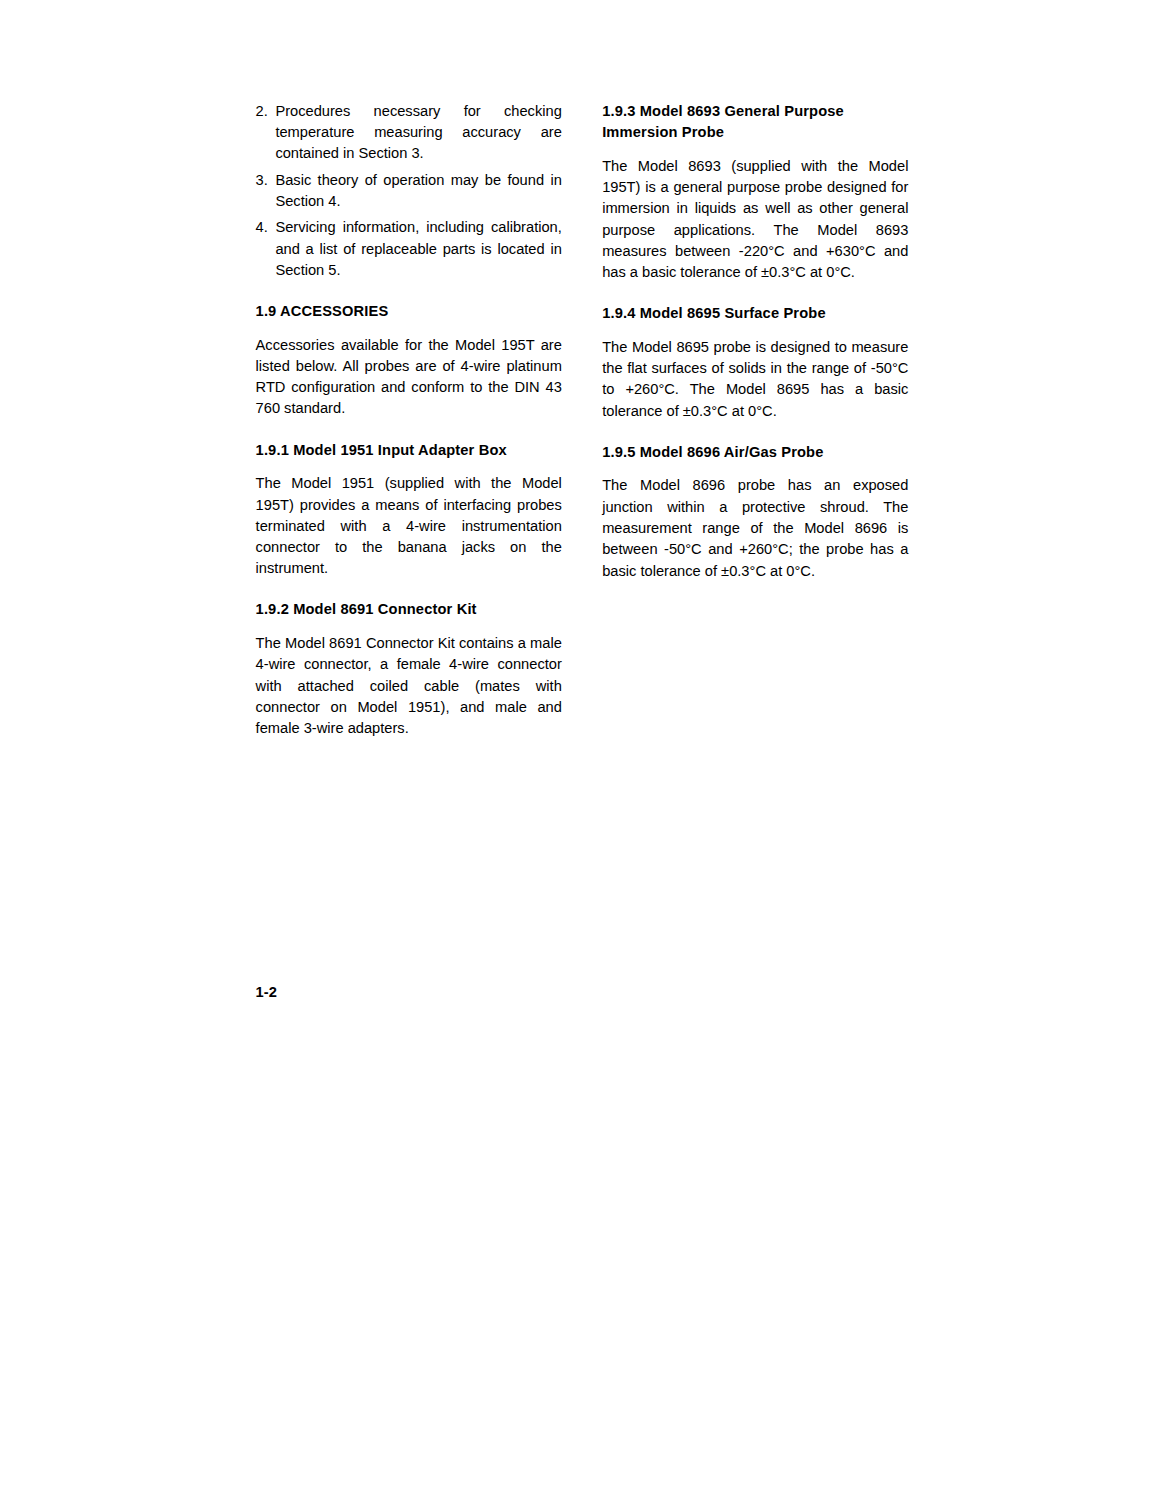2. Procedures necessary for checking temperature measuring accuracy are contained in Section 3.
3. Basic theory of operation may be found in Section 4.
4. Servicing information, including calibration, and a list of replaceable parts is located in Section 5.
1.9 ACCESSORIES
Accessories available for the Model 195T are listed below. All probes are of 4-wire platinum RTD configuration and conform to the DIN 43 760 standard.
1.9.1 Model 1951 Input Adapter Box
The Model 1951 (supplied with the Model 195T) provides a means of interfacing probes terminated with a 4-wire instrumentation connector to the banana jacks on the instrument.
1.9.2 Model 8691 Connector Kit
The Model 8691 Connector Kit contains a male 4-wire connector, a female 4-wire connector with attached coiled cable (mates with connector on Model 1951), and male and female 3-wire adapters.
1.9.3 Model 8693 General Purpose Immersion Probe
The Model 8693 (supplied with the Model 195T) is a general purpose probe designed for immersion in liquids as well as other general purpose applications. The Model 8693 measures between -220°C and +630°C and has a basic tolerance of ±0.3°C at 0°C.
1.9.4 Model 8695 Surface Probe
The Model 8695 probe is designed to measure the flat surfaces of solids in the range of -50°C to +260°C. The Model 8695 has a basic tolerance of ±0.3°C at 0°C.
1.9.5 Model 8696 Air/Gas Probe
The Model 8696 probe has an exposed junction within a protective shroud. The measurement range of the Model 8696 is between -50°C and +260°C; the probe has a basic tolerance of ±0.3°C at 0°C.
1-2